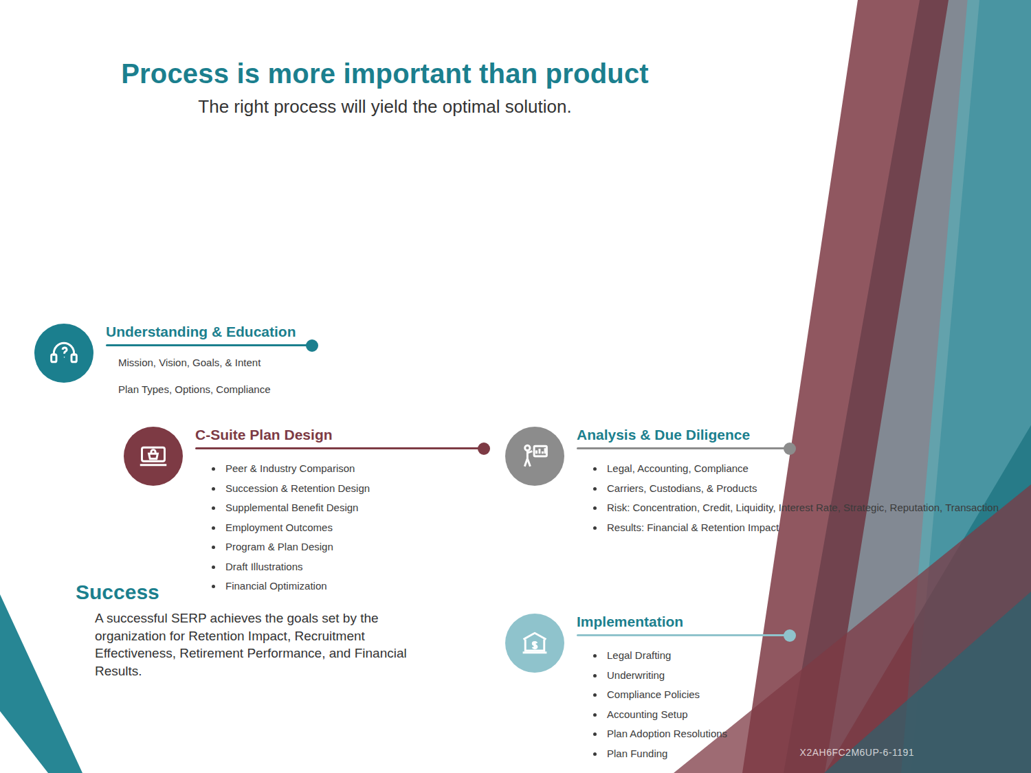Process is more important than product
The right process will yield the optimal solution.
Understanding & Education
Mission, Vision, Goals, & Intent
Plan Types, Options, Compliance
C-Suite Plan Design
Peer & Industry Comparison
Succession & Retention Design
Supplemental Benefit Design
Employment Outcomes
Program & Plan Design
Draft Illustrations
Financial Optimization
Analysis & Due Diligence
Legal, Accounting, Compliance
Carriers, Custodians, & Products
Risk: Concentration, Credit, Liquidity, Interest Rate, Strategic, Reputation, Transaction
Results: Financial & Retention Impact
Implementation
Legal Drafting
Underwriting
Compliance Policies
Accounting Setup
Plan Adoption Resolutions
Plan Funding
Success
A successful SERP achieves the goals set by the organization for Retention Impact, Recruitment Effectiveness, Retirement Performance, and Financial Results.
X2AH6FC2M6UP-6-1191